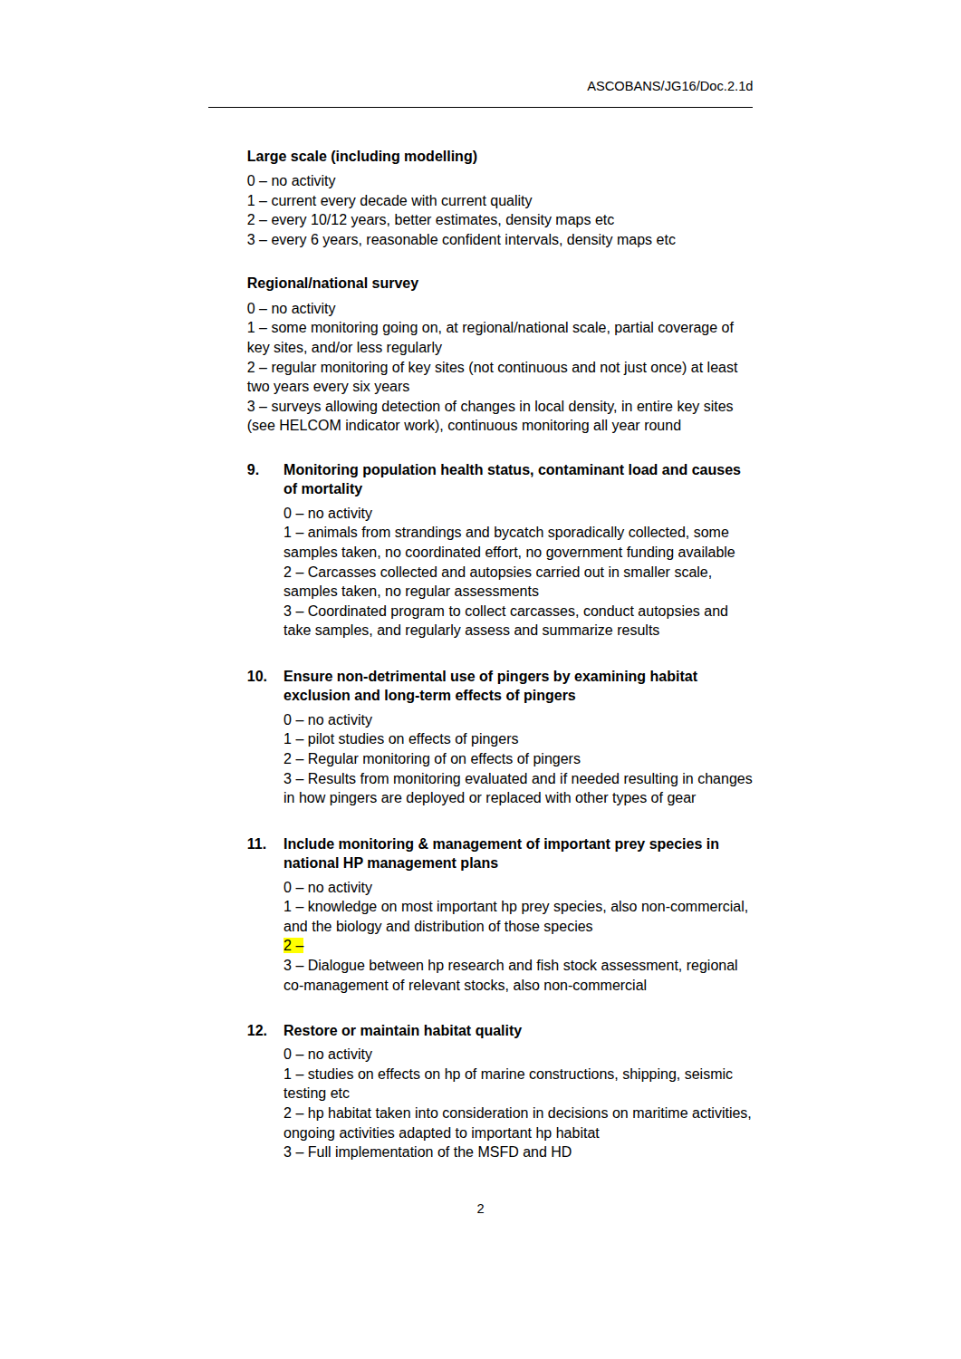ASCOBANS/JG16/Doc.2.1d
Large scale (including modelling)
0 – no activity
1 – current every decade with current quality
2 – every 10/12 years, better estimates, density maps etc
3 – every 6 years, reasonable confident intervals, density maps etc
Regional/national survey
0 – no activity
1 – some monitoring going on, at regional/national scale, partial coverage of key sites, and/or less regularly
2 – regular monitoring of key sites (not continuous and not just once) at least two years every six years
3 – surveys allowing detection of changes in local density, in entire key sites (see HELCOM indicator work), continuous monitoring all year round
Monitoring population health status, contaminant load and causes of mortality
0 – no activity
1 – animals from strandings and bycatch sporadically collected, some samples taken, no coordinated effort, no government funding available
2 – Carcasses collected and autopsies carried out in smaller scale, samples taken, no regular assessments
3 – Coordinated program to collect carcasses, conduct autopsies and take samples, and regularly assess and summarize results
Ensure non-detrimental use of pingers by examining habitat exclusion and long-term effects of pingers
0 – no activity
1 – pilot studies on effects of pingers
2 – Regular monitoring of on effects of pingers
3 – Results from monitoring evaluated and if needed resulting in changes in how pingers are deployed or replaced with other types of gear
Include monitoring & management of important prey species in national HP management plans
0 – no activity
1 – knowledge on most important hp prey species, also non-commercial, and the biology and distribution of those species
2 –
3 – Dialogue between hp research and fish stock assessment, regional co-management of relevant stocks, also non-commercial
Restore or maintain habitat quality
0 – no activity
1 – studies on effects on hp of marine constructions, shipping, seismic testing etc
2 – hp habitat taken into consideration in decisions on maritime activities, ongoing activities adapted to important hp habitat
3 – Full implementation of the MSFD and HD
2